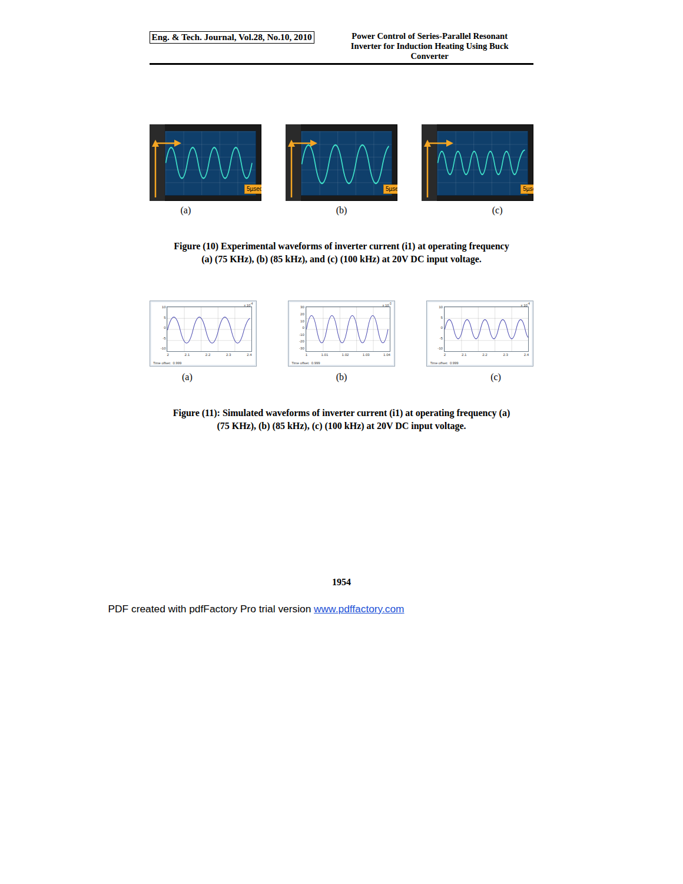Eng. & Tech. Journal, Vol.28, No.10, 2010
Power Control of Series-Parallel Resonant
Inverter for Induction Heating Using Buck
Converter
4A/d
5µsec/div
5A/di
5µsec/di
4A/d
5µsec/d
(a) (b) (c)
Figure (10) Experimental waveforms of inverter current (i1) at operating frequency
(a) (75 KHz), (b) (85 kHz), and (c) (100 kHz) at 20V DC input voltage.
1050-5-10
22.12.22.32.4
x 10-4
Time offset: 0.999
3020100-10-20-30
11.011.021.031.04
x 10-3
Time offset: 0.999
1050-5-10
22.12.22.32.4
x 10-4
Time offset: 0.999
(a) (b) (c)
Figure (11): Simulated waveforms of inverter current (i1) at operating frequency (a)
(75 KHz), (b) (85 kHz), (c) (100 kHz) at 20V DC input voltage.
1954
PDF created with pdfFactory Pro trial version www.pdffactory.com